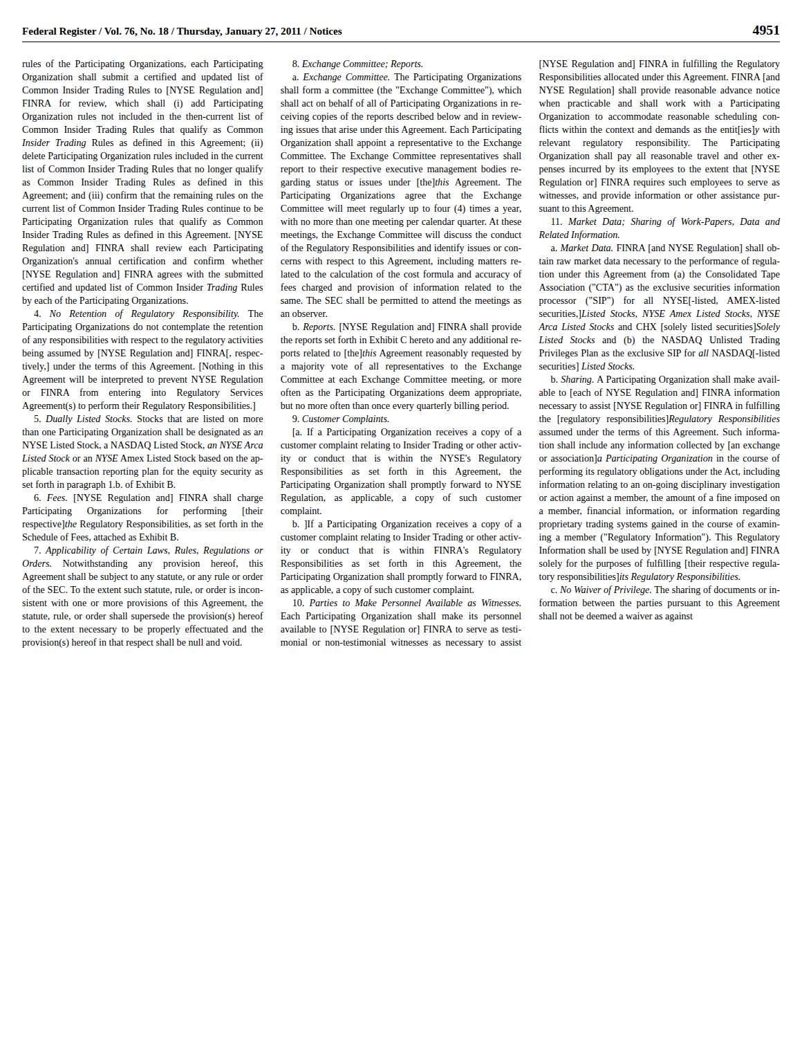Federal Register / Vol. 76, No. 18 / Thursday, January 27, 2011 / Notices
4951
rules of the Participating Organizations, each Participating Organization shall submit a certified and updated list of Common Insider Trading Rules to [NYSE Regulation and] FINRA for review, which shall (i) add Participating Organization rules not included in the then-current list of Common Insider Trading Rules that qualify as Common Insider Trading Rules as defined in this Agreement; (ii) delete Participating Organization rules included in the current list of Common Insider Trading Rules that no longer qualify as Common Insider Trading Rules as defined in this Agreement; and (iii) confirm that the remaining rules on the current list of Common Insider Trading Rules continue to be Participating Organization rules that qualify as Common Insider Trading Rules as defined in this Agreement. [NYSE Regulation and] FINRA shall review each Participating Organization's annual certification and confirm whether [NYSE Regulation and] FINRA agrees with the submitted certified and updated list of Common Insider Trading Rules by each of the Participating Organizations.
4. No Retention of Regulatory Responsibility. The Participating Organizations do not contemplate the retention of any responsibilities with respect to the regulatory activities being assumed by [NYSE Regulation and] FINRA[, respectively,] under the terms of this Agreement. [Nothing in this Agreement will be interpreted to prevent NYSE Regulation or FINRA from entering into Regulatory Services Agreement(s) to perform their Regulatory Responsibilities.]
5. Dually Listed Stocks. Stocks that are listed on more than one Participating Organization shall be designated as an NYSE Listed Stock, a NASDAQ Listed Stock, an NYSE Arca Listed Stock or an NYSE Amex Listed Stock based on the applicable transaction reporting plan for the equity security as set forth in paragraph 1.b. of Exhibit B.
6. Fees. [NYSE Regulation and] FINRA shall charge Participating Organizations for performing [their respective]the Regulatory Responsibilities, as set forth in the Schedule of Fees, attached as Exhibit B.
7. Applicability of Certain Laws, Rules, Regulations or Orders. Notwithstanding any provision hereof, this Agreement shall be subject to any statute, or any rule or order of the SEC. To the extent such statute, rule, or order is inconsistent with one or more provisions of this Agreement, the statute, rule, or order shall supersede the provision(s) hereof to the extent necessary to be properly effectuated and the provision(s) hereof in that respect shall be null and void.
8. Exchange Committee; Reports.
a. Exchange Committee. The Participating Organizations shall form a committee (the "Exchange Committee"), which shall act on behalf of all of Participating Organizations in receiving copies of the reports described below and in reviewing issues that arise under this Agreement. Each Participating Organization shall appoint a representative to the Exchange Committee. The Exchange Committee representatives shall report to their respective executive management bodies regarding status or issues under [the]this Agreement. The Participating Organizations agree that the Exchange Committee will meet regularly up to four (4) times a year, with no more than one meeting per calendar quarter. At these meetings, the Exchange Committee will discuss the conduct of the Regulatory Responsibilities and identify issues or concerns with respect to this Agreement, including matters related to the calculation of the cost formula and accuracy of fees charged and provision of information related to the same. The SEC shall be permitted to attend the meetings as an observer.
b. Reports. [NYSE Regulation and] FINRA shall provide the reports set forth in Exhibit C hereto and any additional reports related to [the]this Agreement reasonably requested by a majority vote of all representatives to the Exchange Committee at each Exchange Committee meeting, or more often as the Participating Organizations deem appropriate, but no more often than once every quarterly billing period.
9. Customer Complaints.
[a. If a Participating Organization receives a copy of a customer complaint relating to Insider Trading or other activity or conduct that is within the NYSE's Regulatory Responsibilities as set forth in this Agreement, the Participating Organization shall promptly forward to NYSE Regulation, as applicable, a copy of such customer complaint.
b. ]If a Participating Organization receives a copy of a customer complaint relating to Insider Trading or other activity or conduct that is within FINRA's Regulatory Responsibilities as set forth in this Agreement, the Participating Organization shall promptly forward to FINRA, as applicable, a copy of such customer complaint.
10. Parties to Make Personnel Available as Witnesses. Each Participating Organization shall make its personnel available to [NYSE Regulation or] FINRA to serve as testimonial or non-testimonial witnesses as necessary to assist [NYSE Regulation and] FINRA in fulfilling the Regulatory Responsibilities allocated under this Agreement. FINRA [and NYSE Regulation] shall provide reasonable advance notice when practicable and shall work with a Participating Organization to accommodate reasonable scheduling conflicts within the context and demands as the entit[ies]y with relevant regulatory responsibility. The Participating Organization shall pay all reasonable travel and other expenses incurred by its employees to the extent that [NYSE Regulation or] FINRA requires such employees to serve as witnesses, and provide information or other assistance pursuant to this Agreement.
11. Market Data; Sharing of Work-Papers, Data and Related Information.
a. Market Data. FINRA [and NYSE Regulation] shall obtain raw market data necessary to the performance of regulation under this Agreement from (a) the Consolidated Tape Association ("CTA") as the exclusive securities information processor ("SIP") for all NYSE[-listed, AMEX-listed securities,]Listed Stocks, NYSE Amex Listed Stocks, NYSE Arca Listed Stocks and CHX [solely listed securities]Solely Listed Stocks and (b) the NASDAQ Unlisted Trading Privileges Plan as the exclusive SIP for all NASDAQ[-listed securities] Listed Stocks.
b. Sharing. A Participating Organization shall make available to [each of NYSE Regulation and] FINRA information necessary to assist [NYSE Regulation or] FINRA in fulfilling the [regulatory responsibilities]Regulatory Responsibilities assumed under the terms of this Agreement. Such information shall include any information collected by [an exchange or association]a Participating Organization in the course of performing its regulatory obligations under the Act, including information relating to an on-going disciplinary investigation or action against a member, the amount of a fine imposed on a member, financial information, or information regarding proprietary trading systems gained in the course of examining a member ("Regulatory Information"). This Regulatory Information shall be used by [NYSE Regulation and] FINRA solely for the purposes of fulfilling [their respective regulatory responsibilities]its Regulatory Responsibilities.
c. No Waiver of Privilege. The sharing of documents or information between the parties pursuant to this Agreement shall not be deemed a waiver as against